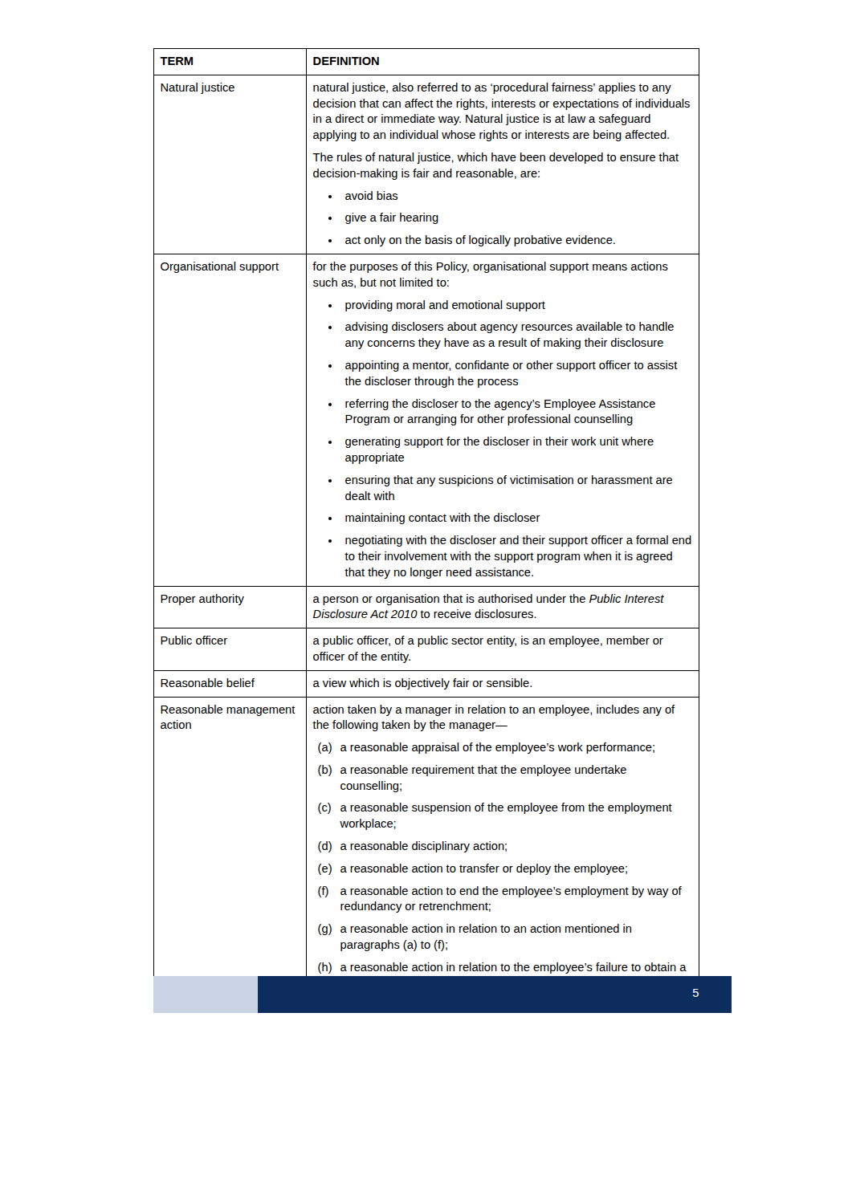| TERM | DEFINITION |
| --- | --- |
| Natural justice | natural justice, also referred to as ‘procedural fairness’ applies to any decision that can affect the rights, interests or expectations of individuals in a direct or immediate way. Natural justice is at law a safeguard applying to an individual whose rights or interests are being affected. The rules of natural justice, which have been developed to ensure that decision-making is fair and reasonable, are: avoid bias give a fair hearing act only on the basis of logically probative evidence. |
| Organisational support | for the purposes of this Policy, organisational support means actions such as, but not limited to: providing moral and emotional support advising disclosers about agency resources available to handle any concerns they have as a result of making their disclosure appointing a mentor, confidante or other support officer to assist the discloser through the process referring the discloser to the agency’s Employee Assistance Program or arranging for other professional counselling generating support for the discloser in their work unit where appropriate ensuring that any suspicions of victimisation or harassment are dealt with maintaining contact with the discloser negotiating with the discloser and their support officer a formal end to their involvement with the support program when it is agreed that they no longer need assistance. |
| Proper authority | a person or organisation that is authorised under the Public Interest Disclosure Act 2010 to receive disclosures. |
| Public officer | a public officer, of a public sector entity, is an employee, member or officer of the entity. |
| Reasonable belief | a view which is objectively fair or sensible. |
| Reasonable management action | action taken by a manager in relation to an employee, includes any of the following taken by the manager— (a) a reasonable appraisal of the employee’s work performance; (b) a reasonable requirement that the employee undertake counselling; (c) a reasonable suspension of the employee from the employment workplace; (d) a reasonable disciplinary action; (e) a reasonable action to transfer or deploy the employee; (f) a reasonable action to end the employee’s employment by way of redundancy or retrenchment; (g) a reasonable action in relation to an action mentioned in paragraphs (a) to (f); (h) a reasonable action in relation to the employee’s failure to obtain a promotion, reclassification, transfer or benefit, or to retain a benefit, in relation to the employee’s employment. |
5